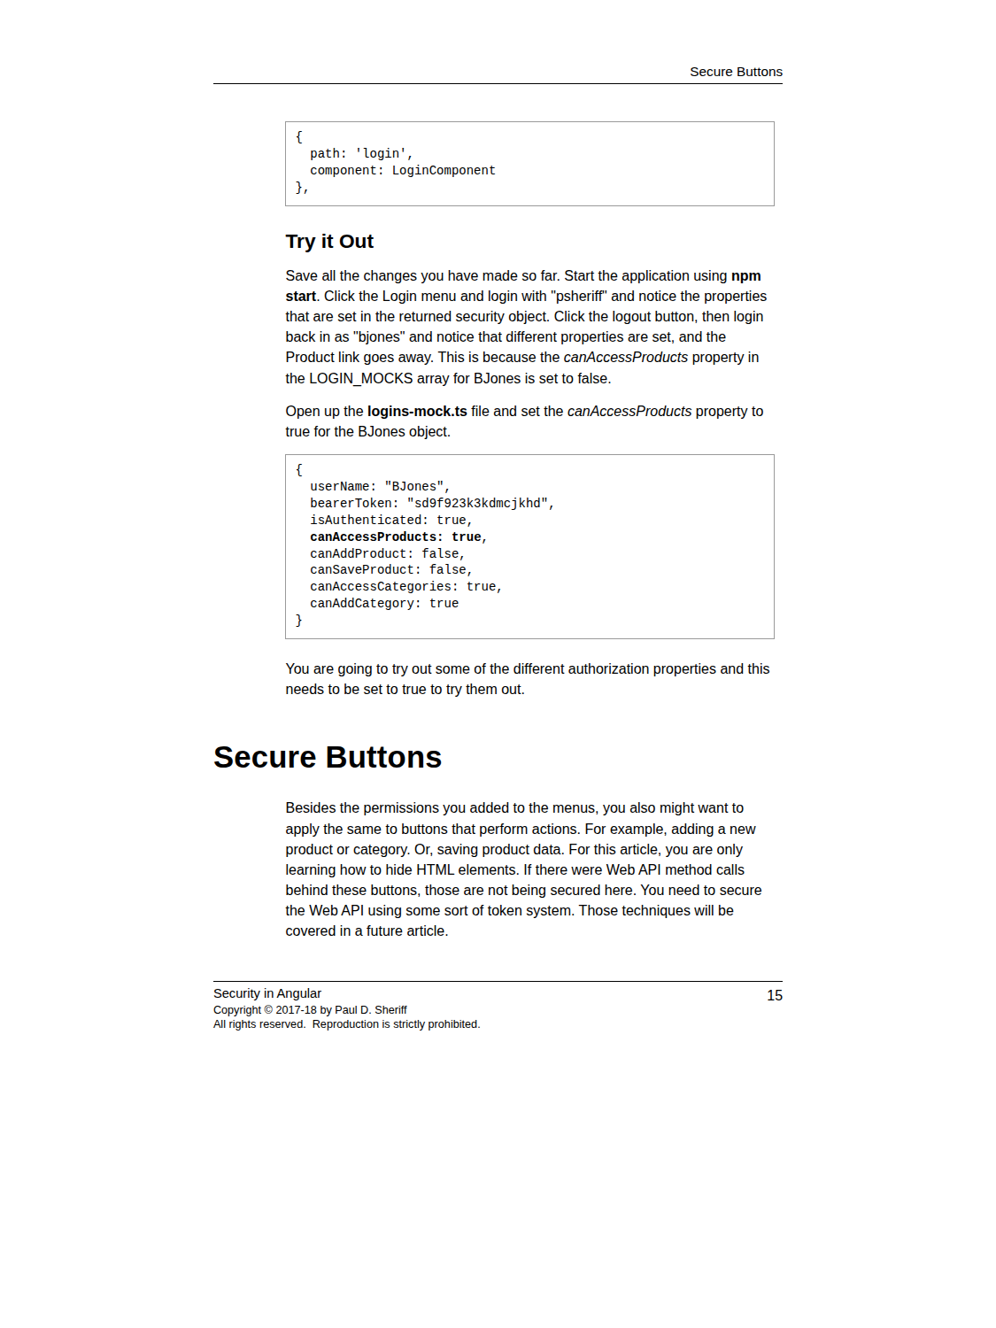Secure Buttons
{ path: 'login', component: LoginComponent },
Try it Out
Save all the changes you have made so far. Start the application using npm start. Click the Login menu and login with "psheriff" and notice the properties that are set in the returned security object. Click the logout button, then login back in as "bjones" and notice that different properties are set, and the Product link goes away. This is because the canAccessProducts property in the LOGIN_MOCKS array for BJones is set to false.
Open up the logins-mock.ts file and set the canAccessProducts property to true for the BJones object.
{ userName: "BJones", bearerToken: "sd9f923k3kdmcjkhd", isAuthenticated: true, canAccessProducts: true, canAddProduct: false, canSaveProduct: false, canAccessCategories: true, canAddCategory: true }
You are going to try out some of the different authorization properties and this needs to be set to true to try them out.
Secure Buttons
Besides the permissions you added to the menus, you also might want to apply the same to buttons that perform actions. For example, adding a new product or category. Or, saving product data. For this article, you are only learning how to hide HTML elements. If there were Web API method calls behind these buttons, those are not being secured here. You need to secure the Web API using some sort of token system. Those techniques will be covered in a future article.
Security in Angular
Copyright © 2017-18 by Paul D. Sheriff
All rights reserved. Reproduction is strictly prohibited.
15